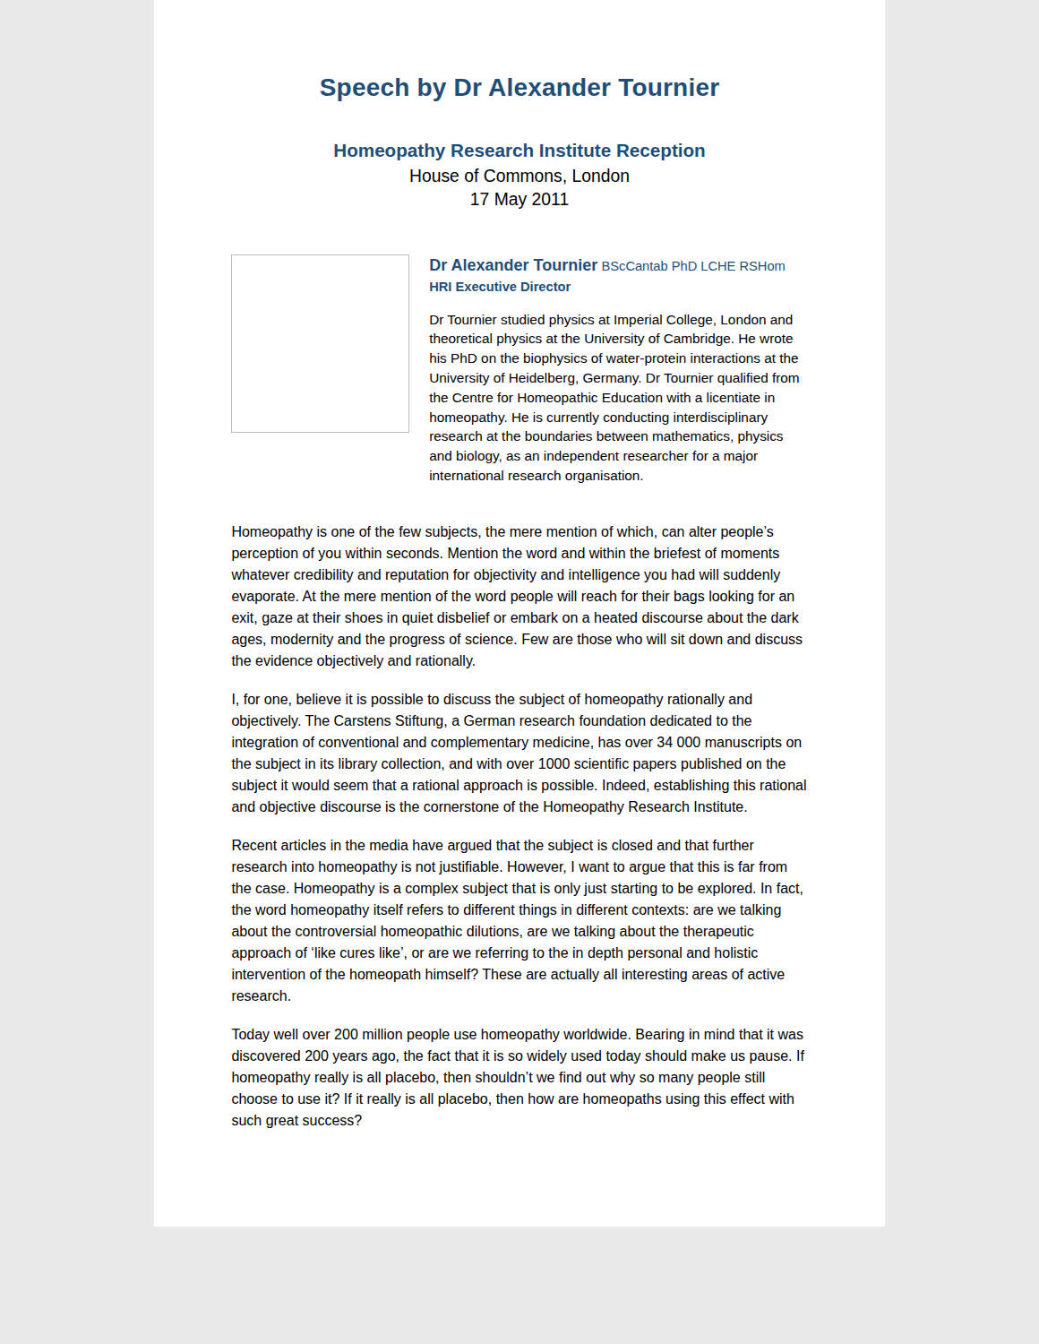Speech by Dr Alexander Tournier
Homeopathy Research Institute Reception House of Commons, London 17 May 2011
Dr Alexander Tournier BScCantab PhD LCHE RSHom
HRI Executive Director
Dr Tournier studied physics at Imperial College, London and theoretical physics at the University of Cambridge. He wrote his PhD on the biophysics of water-protein interactions at the University of Heidelberg, Germany. Dr Tournier qualified from the Centre for Homeopathic Education with a licentiate in homeopathy. He is currently conducting interdisciplinary research at the boundaries between mathematics, physics and biology, as an independent researcher for a major international research organisation.
Homeopathy is one of the few subjects, the mere mention of which, can alter people’s perception of you within seconds. Mention the word and within the briefest of moments whatever credibility and reputation for objectivity and intelligence you had will suddenly evaporate. At the mere mention of the word people will reach for their bags looking for an exit, gaze at their shoes in quiet disbelief or embark on a heated discourse about the dark ages, modernity and the progress of science. Few are those who will sit down and discuss the evidence objectively and rationally.
I, for one, believe it is possible to discuss the subject of homeopathy rationally and objectively. The Carstens Stiftung, a German research foundation dedicated to the integration of conventional and complementary medicine, has over 34 000 manuscripts on the subject in its library collection, and with over 1000 scientific papers published on the subject it would seem that a rational approach is possible. Indeed, establishing this rational and objective discourse is the cornerstone of the Homeopathy Research Institute.
Recent articles in the media have argued that the subject is closed and that further research into homeopathy is not justifiable. However, I want to argue that this is far from the case. Homeopathy is a complex subject that is only just starting to be explored. In fact, the word homeopathy itself refers to different things in different contexts: are we talking about the controversial homeopathic dilutions, are we talking about the therapeutic approach of ‘like cures like’, or are we referring to the in depth personal and holistic intervention of the homeopath himself? These are actually all interesting areas of active research.
Today well over 200 million people use homeopathy worldwide. Bearing in mind that it was discovered 200 years ago, the fact that it is so widely used today should make us pause. If homeopathy really is all placebo, then shouldn’t we find out why so many people still choose to use it? If it really is all placebo, then how are homeopaths using this effect with such great success?